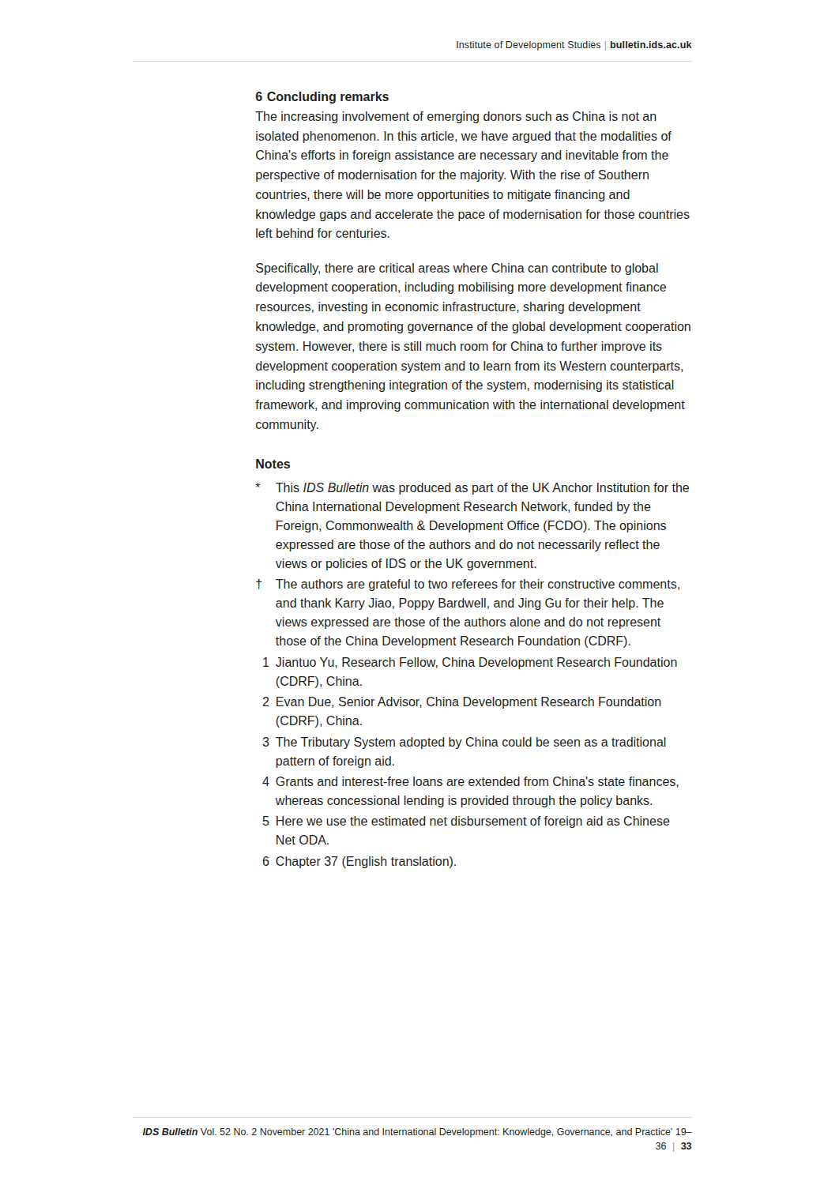Institute of Development Studies|bulletin.ids.ac.uk
6 Concluding remarks
The increasing involvement of emerging donors such as China is not an isolated phenomenon. In this article, we have argued that the modalities of China's efforts in foreign assistance are necessary and inevitable from the perspective of modernisation for the majority. With the rise of Southern countries, there will be more opportunities to mitigate financing and knowledge gaps and accelerate the pace of modernisation for those countries left behind for centuries.
Specifically, there are critical areas where China can contribute to global development cooperation, including mobilising more development finance resources, investing in economic infrastructure, sharing development knowledge, and promoting governance of the global development cooperation system. However, there is still much room for China to further improve its development cooperation system and to learn from its Western counterparts, including strengthening integration of the system, modernising its statistical framework, and improving communication with the international development community.
Notes
*This IDS Bulletin was produced as part of the UK Anchor Institution for the China International Development Research Network, funded by the Foreign, Commonwealth & Development Office (FCDO). The opinions expressed are those of the authors and do not necessarily reflect the views or policies of IDS or the UK government.
†The authors are grateful to two referees for their constructive comments, and thank Karry Jiao, Poppy Bardwell, and Jing Gu for their help. The views expressed are those of the authors alone and do not represent those of the China Development Research Foundation (CDRF).
1 Jiantuo Yu, Research Fellow, China Development Research Foundation (CDRF), China.
2 Evan Due, Senior Advisor, China Development Research Foundation (CDRF), China.
3 The Tributary System adopted by China could be seen as a traditional pattern of foreign aid.
4 Grants and interest-free loans are extended from China's state finances, whereas concessional lending is provided through the policy banks.
5 Here we use the estimated net disbursement of foreign aid as Chinese Net ODA.
6 Chapter 37 (English translation).
IDS Bulletin Vol. 52 No. 2 November 2021 'China and International Development: Knowledge, Governance, and Practice' 19–36 | 33